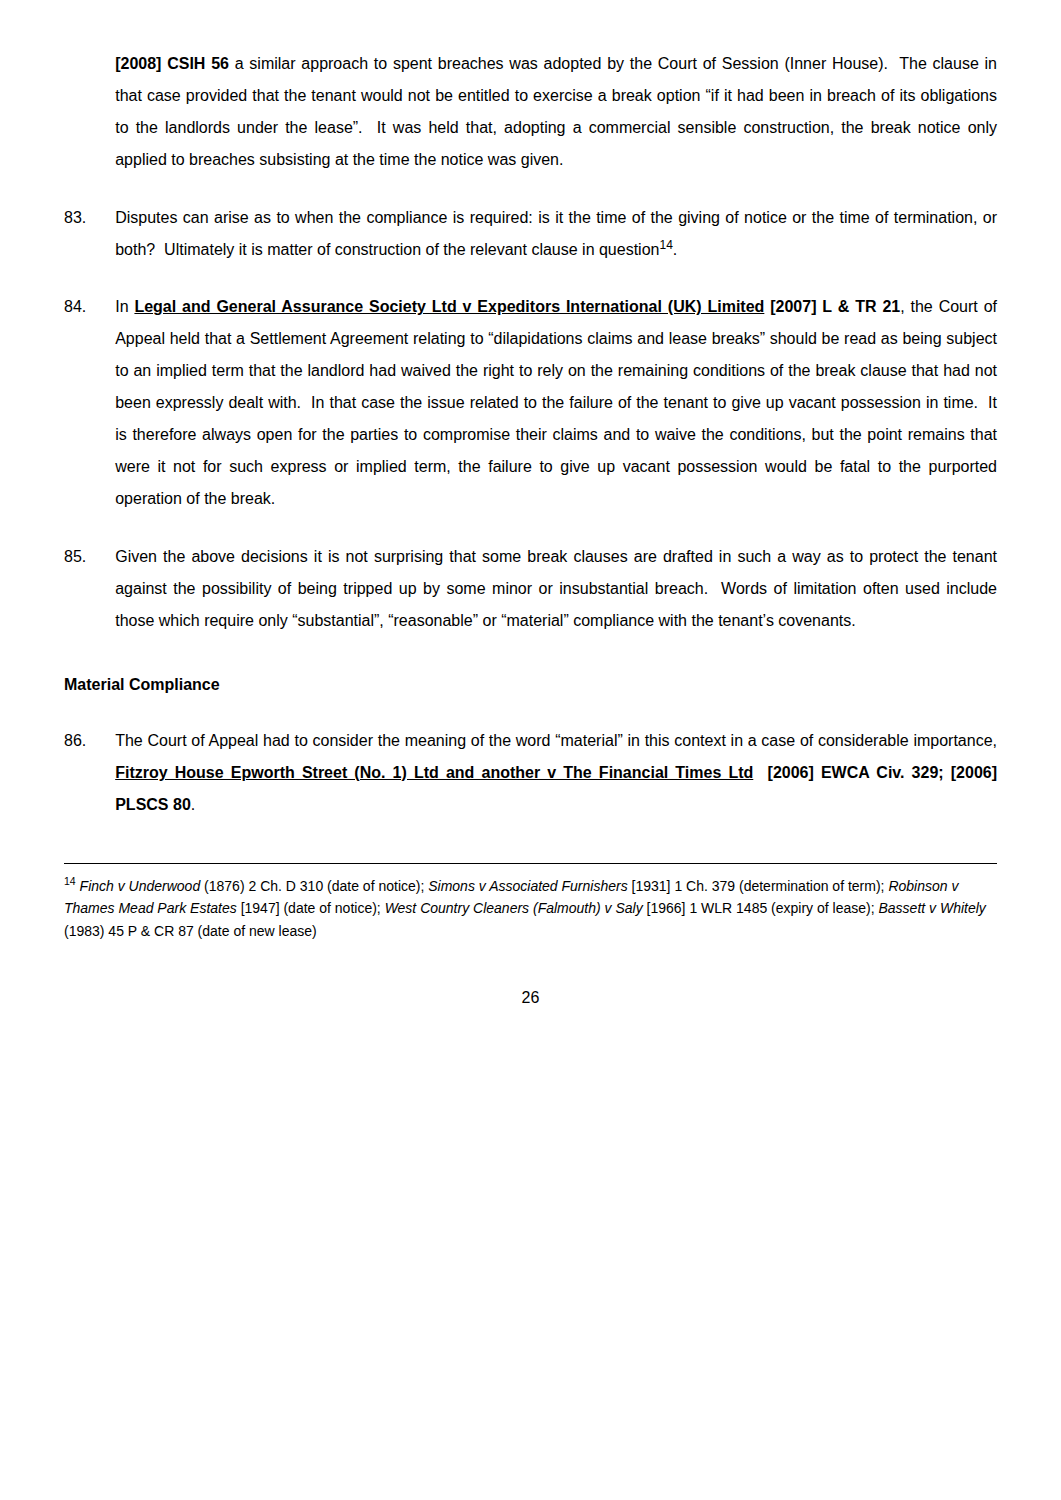[2008] CSIH 56 a similar approach to spent breaches was adopted by the Court of Session (Inner House). The clause in that case provided that the tenant would not be entitled to exercise a break option “if it had been in breach of its obligations to the landlords under the lease”. It was held that, adopting a commercial sensible construction, the break notice only applied to breaches subsisting at the time the notice was given.
83.
Disputes can arise as to when the compliance is required: is it the time of the giving of notice or the time of termination, or both? Ultimately it is matter of construction of the relevant clause in question14.
84.
In Legal and General Assurance Society Ltd v Expeditors International (UK) Limited [2007] L & TR 21, the Court of Appeal held that a Settlement Agreement relating to “dilapidations claims and lease breaks” should be read as being subject to an implied term that the landlord had waived the right to rely on the remaining conditions of the break clause that had not been expressly dealt with. In that case the issue related to the failure of the tenant to give up vacant possession in time. It is therefore always open for the parties to compromise their claims and to waive the conditions, but the point remains that were it not for such express or implied term, the failure to give up vacant possession would be fatal to the purported operation of the break.
85.
Given the above decisions it is not surprising that some break clauses are drafted in such a way as to protect the tenant against the possibility of being tripped up by some minor or insubstantial breach. Words of limitation often used include those which require only “substantial”, “reasonable” or “material” compliance with the tenant’s covenants.
Material Compliance
86.
The Court of Appeal had to consider the meaning of the word “material” in this context in a case of considerable importance, Fitzroy House Epworth Street (No. 1) Ltd and another v The Financial Times Ltd [2006] EWCA Civ. 329; [2006] PLSCS 80.
14 Finch v Underwood (1876) 2 Ch. D 310 (date of notice); Simons v Associated Furnishers [1931] 1 Ch. 379 (determination of term); Robinson v Thames Mead Park Estates [1947] (date of notice); West Country Cleaners (Falmouth) v Saly [1966] 1 WLR 1485 (expiry of lease); Bassett v Whitely (1983) 45 P & CR 87 (date of new lease)
26